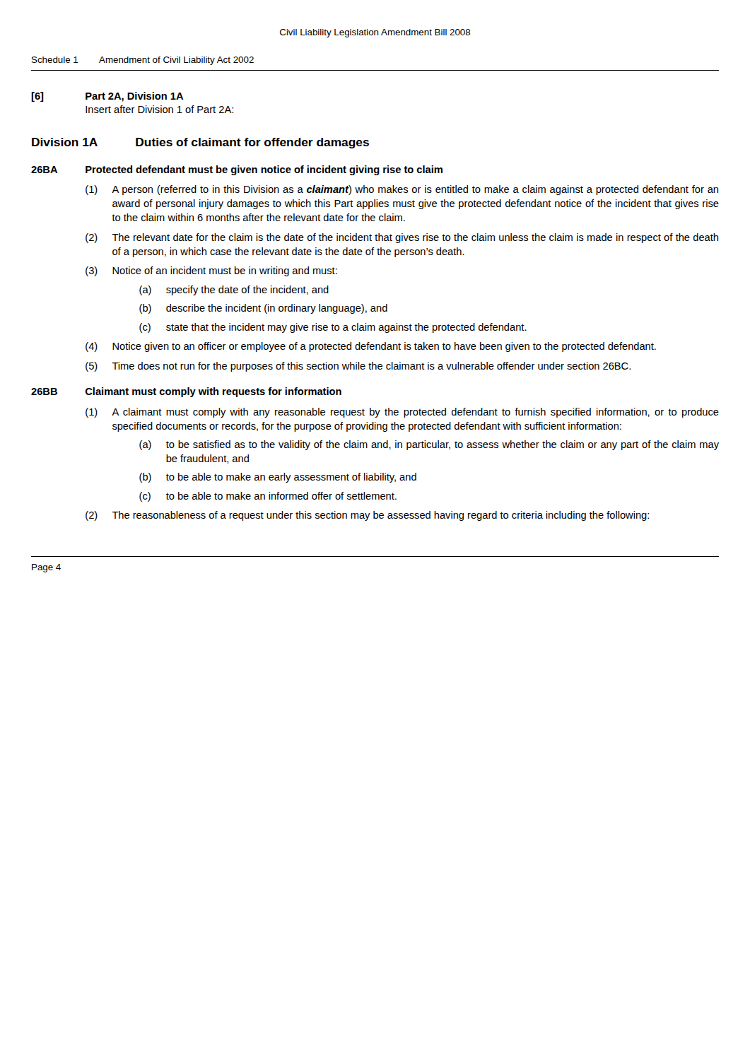Civil Liability Legislation Amendment Bill 2008
Schedule 1 Amendment of Civil Liability Act 2002
[6]
Part 2A, Division 1A
Insert after Division 1 of Part 2A:
Division 1A
Duties of claimant for offender damages
26BA
Protected defendant must be given notice of incident giving rise to claim
(1)
A person (referred to in this Division as a claimant) who makes or is entitled to make a claim against a protected defendant for an award of personal injury damages to which this Part applies must give the protected defendant notice of the incident that gives rise to the claim within 6 months after the relevant date for the claim.
(2)
The relevant date for the claim is the date of the incident that gives rise to the claim unless the claim is made in respect of the death of a person, in which case the relevant date is the date of the person’s death.
(3)
Notice of an incident must be in writing and must:
(a)
specify the date of the incident, and
(b)
describe the incident (in ordinary language), and
(c)
state that the incident may give rise to a claim against the protected defendant.
(4)
Notice given to an officer or employee of a protected defendant is taken to have been given to the protected defendant.
(5)
Time does not run for the purposes of this section while the claimant is a vulnerable offender under section 26BC.
26BB
Claimant must comply with requests for information
(1)
A claimant must comply with any reasonable request by the protected defendant to furnish specified information, or to produce specified documents or records, for the purpose of providing the protected defendant with sufficient information:
(a)
to be satisfied as to the validity of the claim and, in particular, to assess whether the claim or any part of the claim may be fraudulent, and
(b)
to be able to make an early assessment of liability, and
(c)
to be able to make an informed offer of settlement.
(2)
The reasonableness of a request under this section may be assessed having regard to criteria including the following:
Page 4